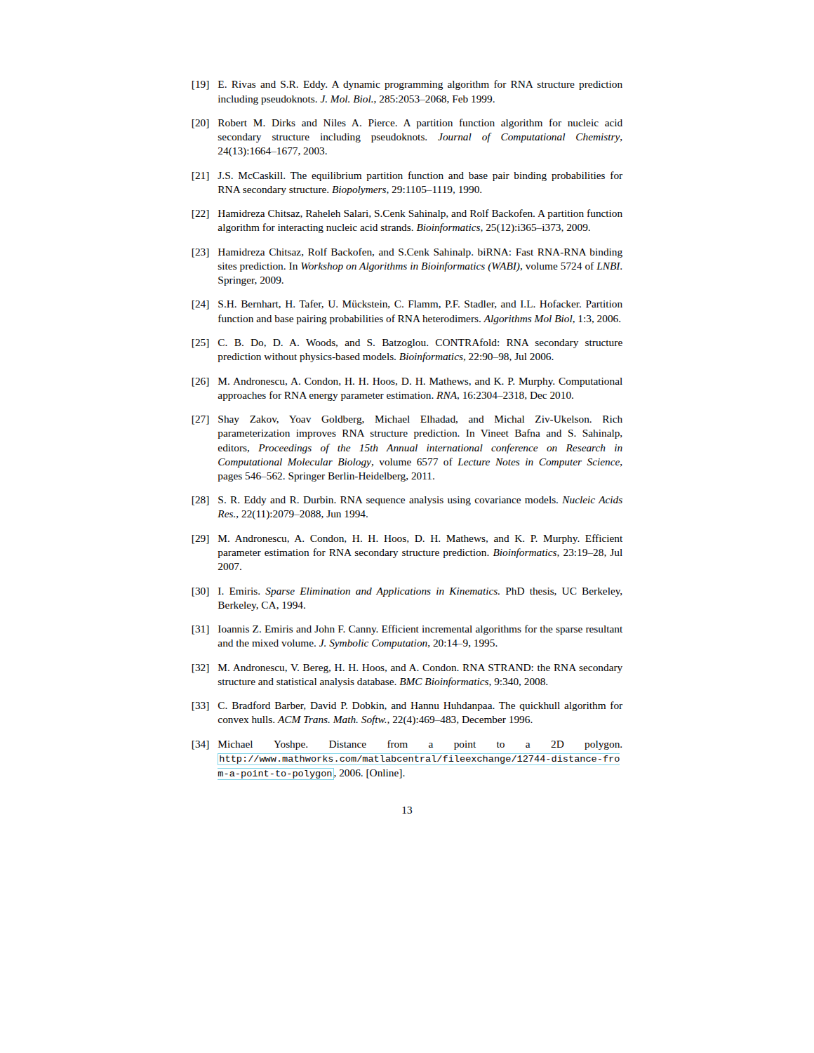[19] E. Rivas and S.R. Eddy. A dynamic programming algorithm for RNA structure prediction including pseudoknots. J. Mol. Biol., 285:2053–2068, Feb 1999.
[20] Robert M. Dirks and Niles A. Pierce. A partition function algorithm for nucleic acid secondary structure including pseudoknots. Journal of Computational Chemistry, 24(13):1664–1677, 2003.
[21] J.S. McCaskill. The equilibrium partition function and base pair binding probabilities for RNA secondary structure. Biopolymers, 29:1105–1119, 1990.
[22] Hamidreza Chitsaz, Raheleh Salari, S.Cenk Sahinalp, and Rolf Backofen. A partition function algorithm for interacting nucleic acid strands. Bioinformatics, 25(12):i365–i373, 2009.
[23] Hamidreza Chitsaz, Rolf Backofen, and S.Cenk Sahinalp. biRNA: Fast RNA-RNA binding sites prediction. In Workshop on Algorithms in Bioinformatics (WABI), volume 5724 of LNBI. Springer, 2009.
[24] S.H. Bernhart, H. Tafer, U. Mückstein, C. Flamm, P.F. Stadler, and I.L. Hofacker. Partition function and base pairing probabilities of RNA heterodimers. Algorithms Mol Biol, 1:3, 2006.
[25] C. B. Do, D. A. Woods, and S. Batzoglou. CONTRAfold: RNA secondary structure prediction without physics-based models. Bioinformatics, 22:90–98, Jul 2006.
[26] M. Andronescu, A. Condon, H. H. Hoos, D. H. Mathews, and K. P. Murphy. Computational approaches for RNA energy parameter estimation. RNA, 16:2304–2318, Dec 2010.
[27] Shay Zakov, Yoav Goldberg, Michael Elhadad, and Michal Ziv-Ukelson. Rich parameterization improves RNA structure prediction. In Vineet Bafna and S. Sahinalp, editors, Proceedings of the 15th Annual international conference on Research in Computational Molecular Biology, volume 6577 of Lecture Notes in Computer Science, pages 546–562. Springer Berlin-Heidelberg, 2011.
[28] S. R. Eddy and R. Durbin. RNA sequence analysis using covariance models. Nucleic Acids Res., 22(11):2079–2088, Jun 1994.
[29] M. Andronescu, A. Condon, H. H. Hoos, D. H. Mathews, and K. P. Murphy. Efficient parameter estimation for RNA secondary structure prediction. Bioinformatics, 23:19–28, Jul 2007.
[30] I. Emiris. Sparse Elimination and Applications in Kinematics. PhD thesis, UC Berkeley, Berkeley, CA, 1994.
[31] Ioannis Z. Emiris and John F. Canny. Efficient incremental algorithms for the sparse resultant and the mixed volume. J. Symbolic Computation, 20:14–9, 1995.
[32] M. Andronescu, V. Bereg, H. H. Hoos, and A. Condon. RNA STRAND: the RNA secondary structure and statistical analysis database. BMC Bioinformatics, 9:340, 2008.
[33] C. Bradford Barber, David P. Dobkin, and Hannu Huhdanpaa. The quickhull algorithm for convex hulls. ACM Trans. Math. Softw., 22(4):469–483, December 1996.
[34] Michael Yoshpe. Distance from apoint to a 2D polygon. http://www.mathworks.com/matlabcentral/fileexchange/12744-distance-from-a-point-to-polygon, 2006. [Online].
13